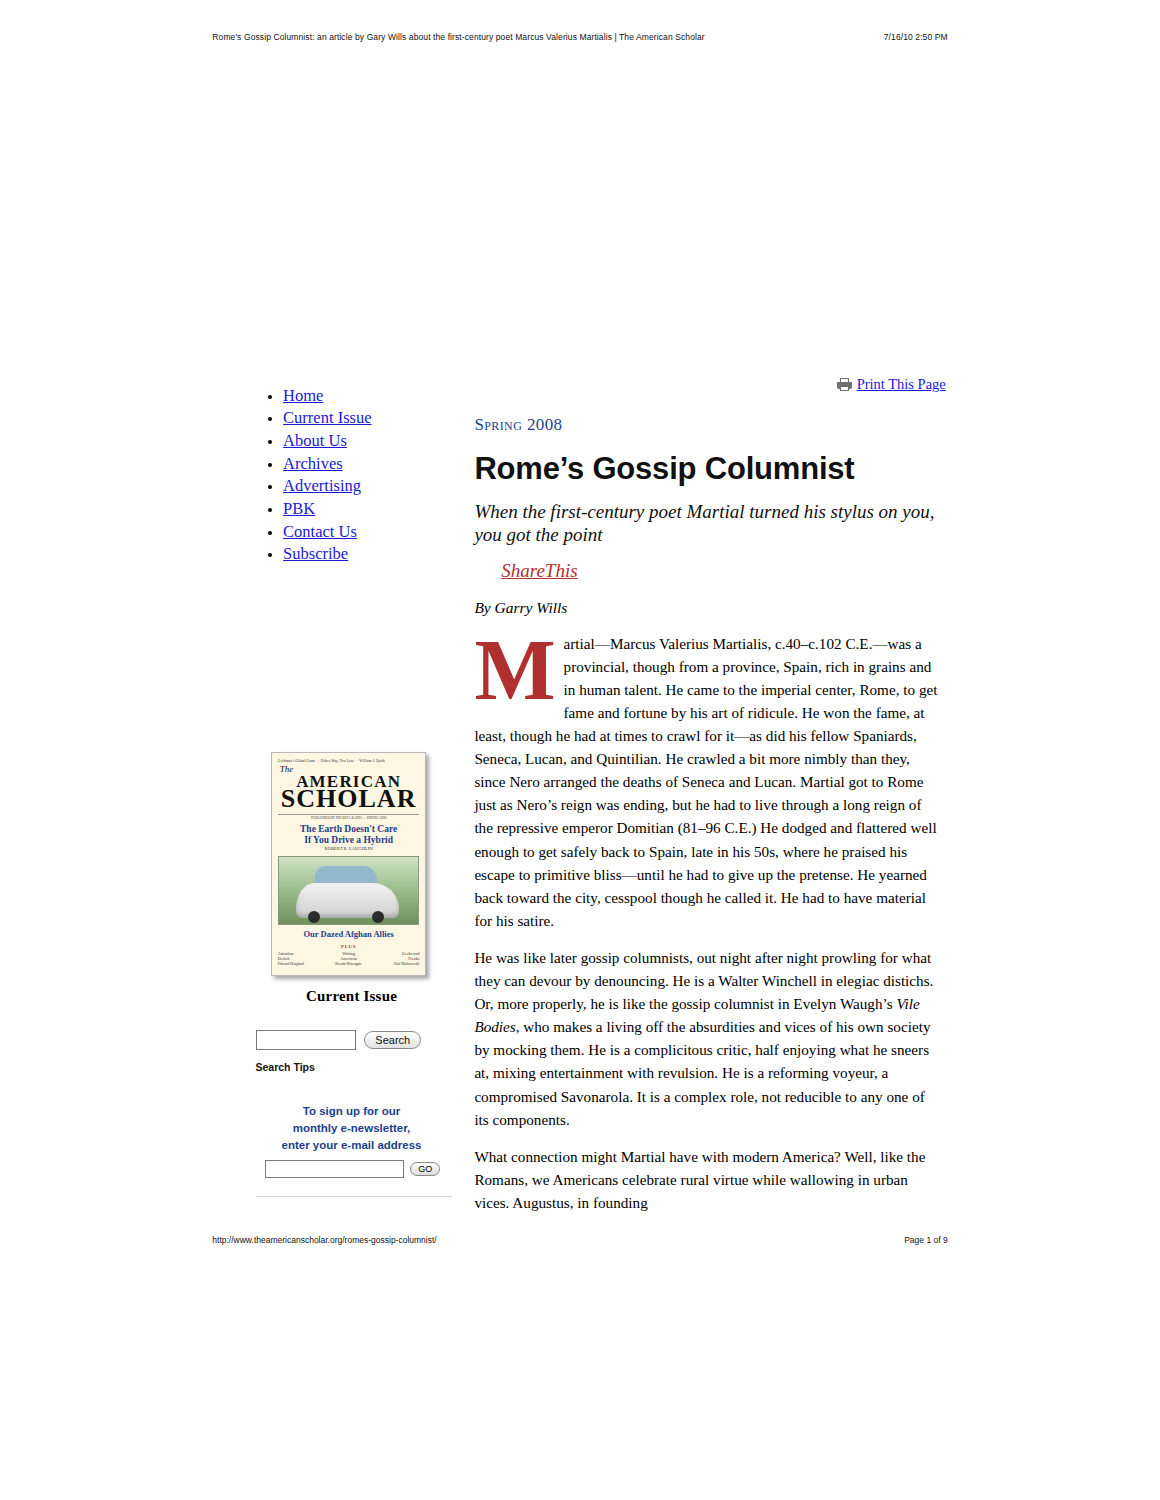Rome's Gossip Columnist: an article by Gary Wills about the first-century poet Marcus Valerius Martialis | The American Scholar
7/16/10 2:50 PM
Home
Current Issue
About Us
Archives
Advertising
PBK
Contact Us
Subscribe
Goldman's Global Game · Either Way, You Lose · William J. Quirk
The AMERICAN SCHOLAR
PUBLISHED BY PHI BETA KAPPA · SPRING 2008
The Earth Doesn't Care
If You Drive a Hybrid
ROBERT B. LAUGHLIN
Our Dazed Afghan Allies
PLUS
Attention
Deficit
Edward Hoagland
Writing
American
Brenda Wineapple
Geeks and
Freaks
Paul Maliszewski
Current Issue
Search
Search Tips
To sign up for our
monthly e-newsletter,
enter your e-mail address
GO
Print This Page
Spring 2008
Rome’s Gossip Columnist
When the first-century poet Martial turned his stylus on you, you got the point
ShareThis
By Garry Wills
M artial—Marcus Valerius Martialis, c.40–c.102 C.E.—was a provincial, though from a province, Spain, rich in grains and in human talent. He came to the imperial center, Rome, to get fame and fortune by his art of ridicule. He won the fame, at least, though he had at times to crawl for it—as did his fellow Spaniards, Seneca, Lucan, and Quintilian. He crawled a bit more nimbly than they, since Nero arranged the deaths of Seneca and Lucan. Martial got to Rome just as Nero’s reign was ending, but he had to live through a long reign of the repressive emperor Domitian (81–96 C.E.) He dodged and flattered well enough to get safely back to Spain, late in his 50s, where he praised his escape to primitive bliss—until he had to give up the pretense. He yearned back toward the city, cesspool though he called it. He had to have material for his satire.
He was like later gossip columnists, out night after night prowling for what they can devour by denouncing. He is a Walter Winchell in elegiac distichs. Or, more properly, he is like the gossip columnist in Evelyn Waugh’s Vile Bodies, who makes a living off the absurdities and vices of his own society by mocking them. He is a complicitous critic, half enjoying what he sneers at, mixing entertainment with revulsion. He is a reforming voyeur, a compromised Savonarola. It is a complex role, not reducible to any one of its components.
What connection might Martial have with modern America? Well, like the Romans, we Americans celebrate rural virtue while wallowing in urban vices. Augustus, in founding
http://www.theamericanscholar.org/romes-gossip-columnist/
Page 1 of 9